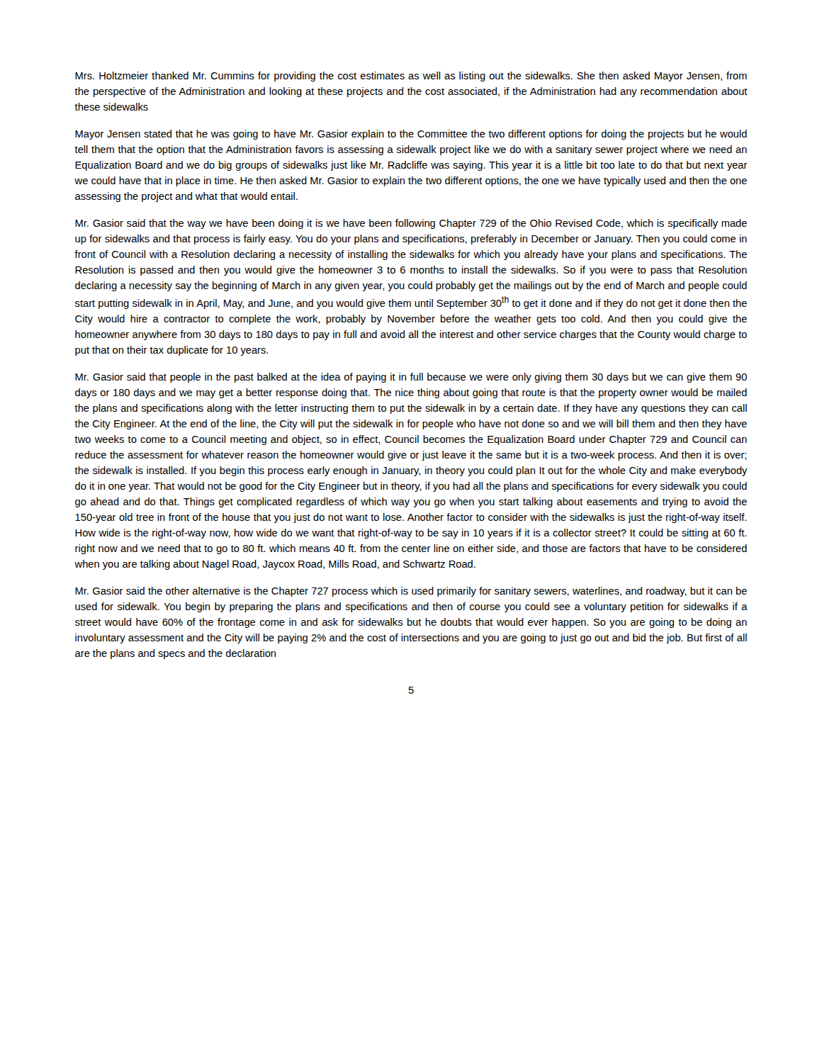Mrs. Holtzmeier thanked Mr. Cummins for providing the cost estimates as well as listing out the sidewalks. She then asked Mayor Jensen, from the perspective of the Administration and looking at these projects and the cost associated, if the Administration had any recommendation about these sidewalks
Mayor Jensen stated that he was going to have Mr. Gasior explain to the Committee the two different options for doing the projects but he would tell them that the option that the Administration favors is assessing a sidewalk project like we do with a sanitary sewer project where we need an Equalization Board and we do big groups of sidewalks just like Mr. Radcliffe was saying. This year it is a little bit too late to do that but next year we could have that in place in time. He then asked Mr. Gasior to explain the two different options, the one we have typically used and then the one assessing the project and what that would entail.
Mr. Gasior said that the way we have been doing it is we have been following Chapter 729 of the Ohio Revised Code, which is specifically made up for sidewalks and that process is fairly easy. You do your plans and specifications, preferably in December or January. Then you could come in front of Council with a Resolution declaring a necessity of installing the sidewalks for which you already have your plans and specifications. The Resolution is passed and then you would give the homeowner 3 to 6 months to install the sidewalks. So if you were to pass that Resolution declaring a necessity say the beginning of March in any given year, you could probably get the mailings out by the end of March and people could start putting sidewalk in in April, May, and June, and you would give them until September 30th to get it done and if they do not get it done then the City would hire a contractor to complete the work, probably by November before the weather gets too cold. And then you could give the homeowner anywhere from 30 days to 180 days to pay in full and avoid all the interest and other service charges that the County would charge to put that on their tax duplicate for 10 years.
Mr. Gasior said that people in the past balked at the idea of paying it in full because we were only giving them 30 days but we can give them 90 days or 180 days and we may get a better response doing that. The nice thing about going that route is that the property owner would be mailed the plans and specifications along with the letter instructing them to put the sidewalk in by a certain date. If they have any questions they can call the City Engineer. At the end of the line, the City will put the sidewalk in for people who have not done so and we will bill them and then they have two weeks to come to a Council meeting and object, so in effect, Council becomes the Equalization Board under Chapter 729 and Council can reduce the assessment for whatever reason the homeowner would give or just leave it the same but it is a two-week process. And then it is over; the sidewalk is installed. If you begin this process early enough in January, in theory you could plan It out for the whole City and make everybody do it in one year. That would not be good for the City Engineer but in theory, if you had all the plans and specifications for every sidewalk you could go ahead and do that. Things get complicated regardless of which way you go when you start talking about easements and trying to avoid the 150-year old tree in front of the house that you just do not want to lose. Another factor to consider with the sidewalks is just the right-of-way itself. How wide is the right-of-way now, how wide do we want that right-of-way to be say in 10 years if it is a collector street? It could be sitting at 60 ft. right now and we need that to go to 80 ft. which means 40 ft. from the center line on either side, and those are factors that have to be considered when you are talking about Nagel Road, Jaycox Road, Mills Road, and Schwartz Road.
Mr. Gasior said the other alternative is the Chapter 727 process which is used primarily for sanitary sewers, waterlines, and roadway, but it can be used for sidewalk. You begin by preparing the plans and specifications and then of course you could see a voluntary petition for sidewalks if a street would have 60% of the frontage come in and ask for sidewalks but he doubts that would ever happen. So you are going to be doing an involuntary assessment and the City will be paying 2% and the cost of intersections and you are going to just go out and bid the job. But first of all are the plans and specs and the declaration
5